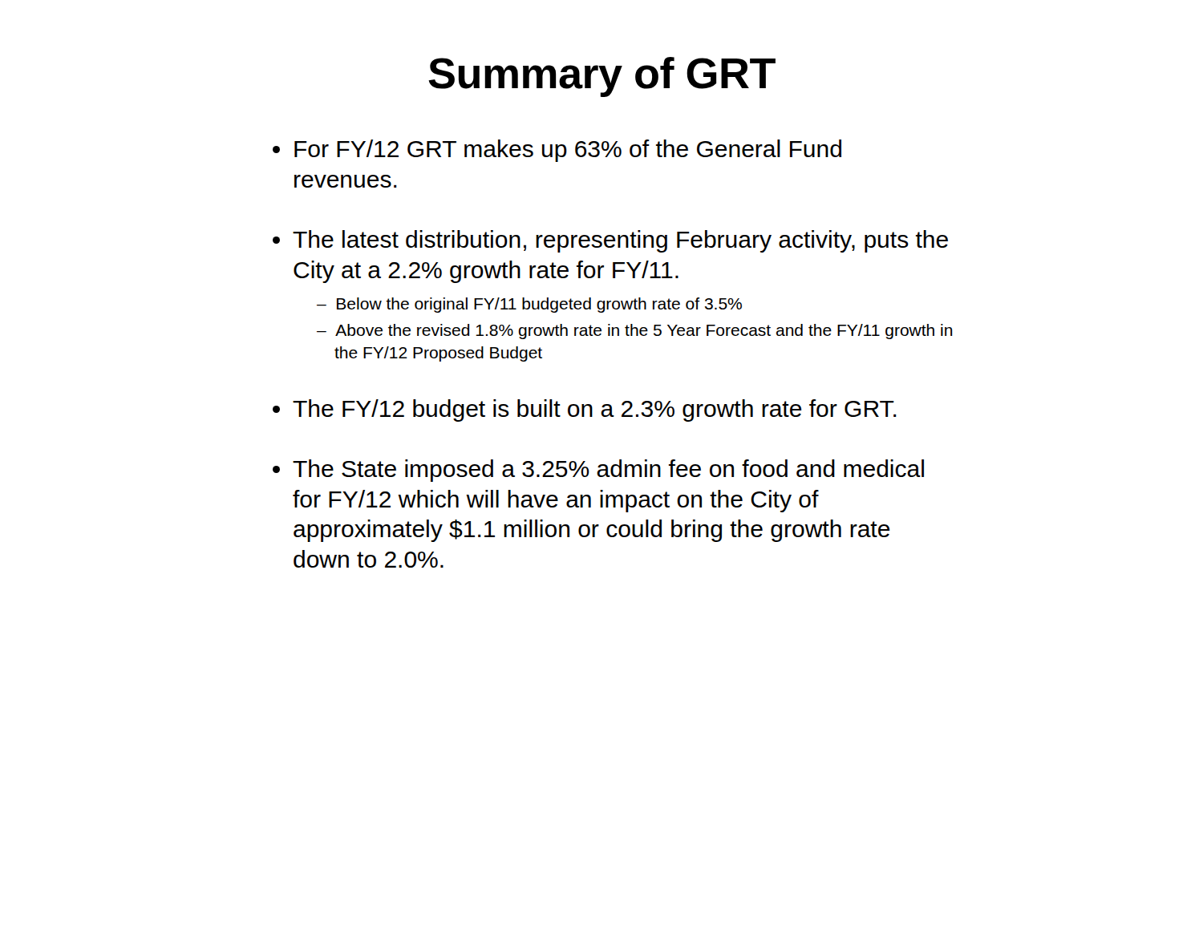Summary of GRT
For FY/12 GRT makes up 63% of the General Fund revenues.
The latest distribution, representing February activity, puts the City at a 2.2% growth rate for FY/11.
Below the original FY/11 budgeted growth rate of 3.5%
Above the revised 1.8% growth rate in the 5 Year Forecast and the FY/11 growth in the FY/12 Proposed Budget
The FY/12 budget is built on a 2.3% growth rate for GRT.
The State imposed a 3.25% admin fee on food and medical for FY/12 which will have an impact on the City of approximately $1.1 million or could bring the growth rate down to 2.0%.